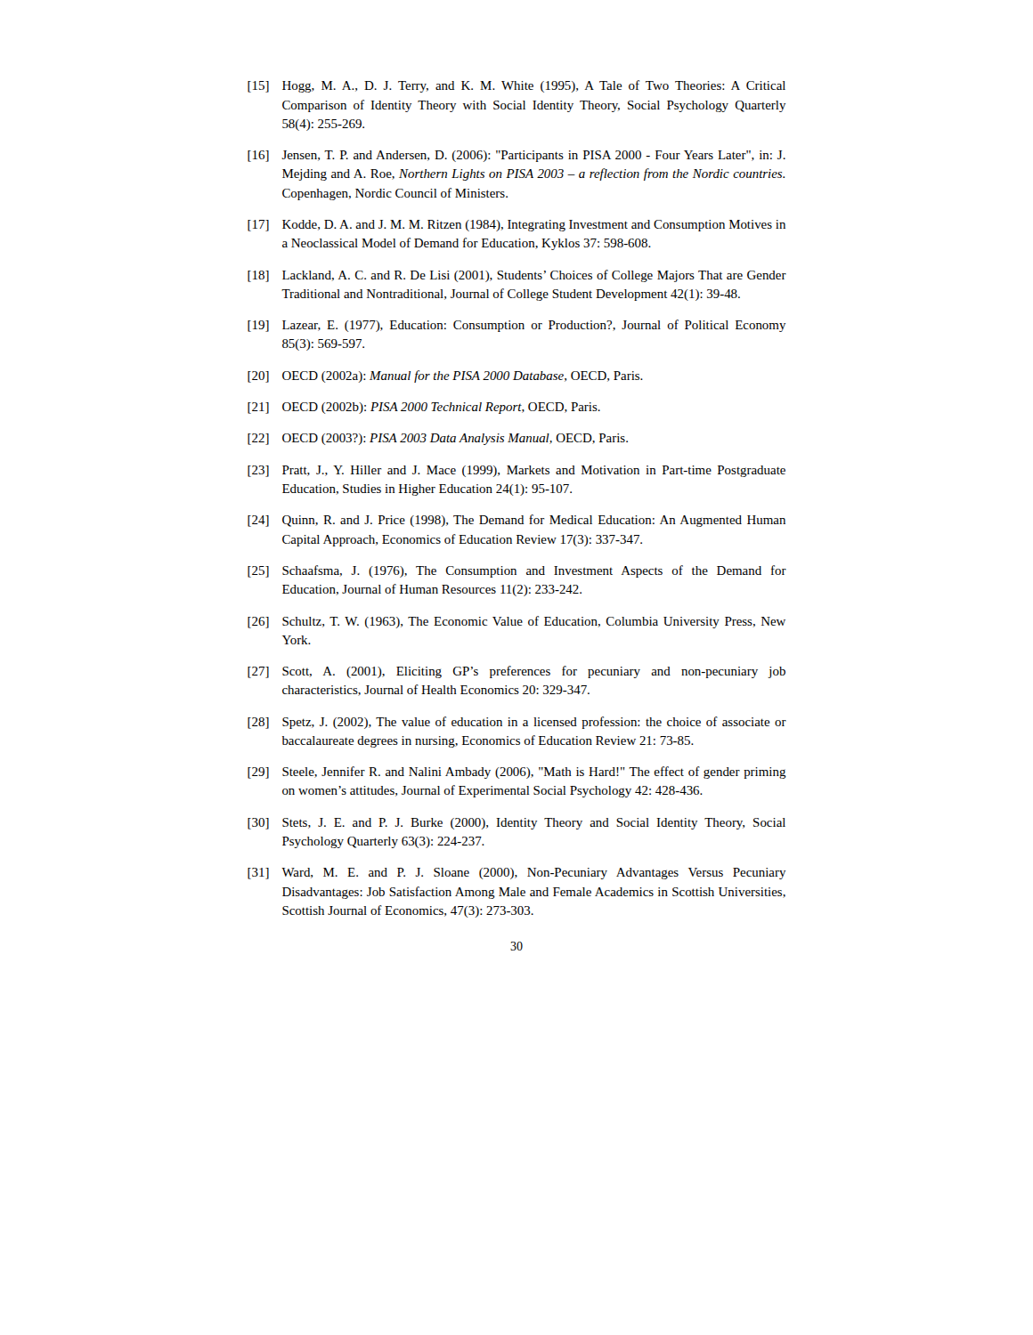[15] Hogg, M. A., D. J. Terry, and K. M. White (1995), A Tale of Two Theories: A Critical Comparison of Identity Theory with Social Identity Theory, Social Psychology Quarterly 58(4): 255-269.
[16] Jensen, T. P. and Andersen, D. (2006): "Participants in PISA 2000 - Four Years Later", in: J. Mejding and A. Roe, Northern Lights on PISA 2003 – a reflection from the Nordic countries. Copenhagen, Nordic Council of Ministers.
[17] Kodde, D. A. and J. M. M. Ritzen (1984), Integrating Investment and Consumption Motives in a Neoclassical Model of Demand for Education, Kyklos 37: 598-608.
[18] Lackland, A. C. and R. De Lisi (2001), Students’ Choices of College Majors That are Gender Traditional and Nontraditional, Journal of College Student Development 42(1): 39-48.
[19] Lazear, E. (1977), Education: Consumption or Production?, Journal of Political Economy 85(3): 569-597.
[20] OECD (2002a): Manual for the PISA 2000 Database, OECD, Paris.
[21] OECD (2002b): PISA 2000 Technical Report, OECD, Paris.
[22] OECD (2003?): PISA 2003 Data Analysis Manual, OECD, Paris.
[23] Pratt, J., Y. Hiller and J. Mace (1999), Markets and Motivation in Part-time Postgraduate Education, Studies in Higher Education 24(1): 95-107.
[24] Quinn, R. and J. Price (1998), The Demand for Medical Education: An Augmented Human Capital Approach, Economics of Education Review 17(3): 337-347.
[25] Schaafsma, J. (1976), The Consumption and Investment Aspects of the Demand for Education, Journal of Human Resources 11(2): 233-242.
[26] Schultz, T. W. (1963), The Economic Value of Education, Columbia University Press, New York.
[27] Scott, A. (2001), Eliciting GP’s preferences for pecuniary and non-pecuniary job characteristics, Journal of Health Economics 20: 329-347.
[28] Spetz, J. (2002), The value of education in a licensed profession: the choice of associate or baccalaureate degrees in nursing, Economics of Education Review 21: 73-85.
[29] Steele, Jennifer R. and Nalini Ambady (2006), "Math is Hard!" The effect of gender priming on women’s attitudes, Journal of Experimental Social Psychology 42: 428-436.
[30] Stets, J. E. and P. J. Burke (2000), Identity Theory and Social Identity Theory, Social Psychology Quarterly 63(3): 224-237.
[31] Ward, M. E. and P. J. Sloane (2000), Non-Pecuniary Advantages Versus Pecuniary Disadvantages: Job Satisfaction Among Male and Female Academics in Scottish Universities, Scottish Journal of Economics, 47(3): 273-303.
30